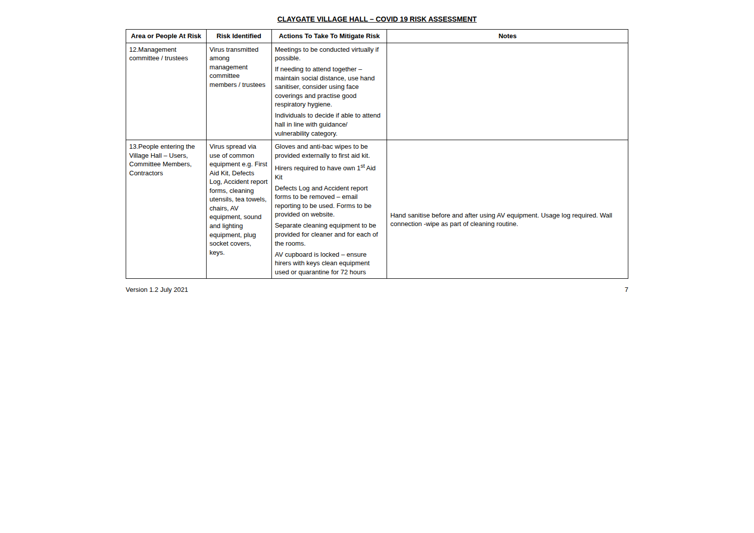CLAYGATE VILLAGE HALL – COVID 19 RISK ASSESSMENT
| Area or People At Risk | Risk Identified | Actions To Take To Mitigate Risk | Notes |
| --- | --- | --- | --- |
| 12.Management committee / trustees | Virus transmitted among management committee members / trustees | Meetings to be conducted virtually if possible. If needing to attend together – maintain social distance, use hand sanitiser, consider using face coverings and practise good respiratory hygiene. Individuals to decide if able to attend hall in line with guidance/ vulnerability category. | |
| 13.People entering the Village Hall – Users, Committee Members, Contractors | Virus spread via use of common equipment e.g. First Aid Kit, Defects Log, Accident report forms, cleaning utensils, tea towels, chairs, AV equipment, sound and lighting equipment, plug socket covers, keys. | Gloves and anti-bac wipes to be provided externally to first aid kit. Hirers required to have own 1 st Aid Kit Defects Log and Accident report forms to be removed – email reporting to be used. Forms to be provided on website. Separate cleaning equipment to be provided for cleaner and for each of the rooms. AV cupboard is locked – ensure hirers with keys clean equipment used or quarantine for 72 hours | Hand sanitise before and after using AV equipment. Usage log required. Wall connection -wipe as part of cleaning routine. |
Version 1.2 July 2021 7